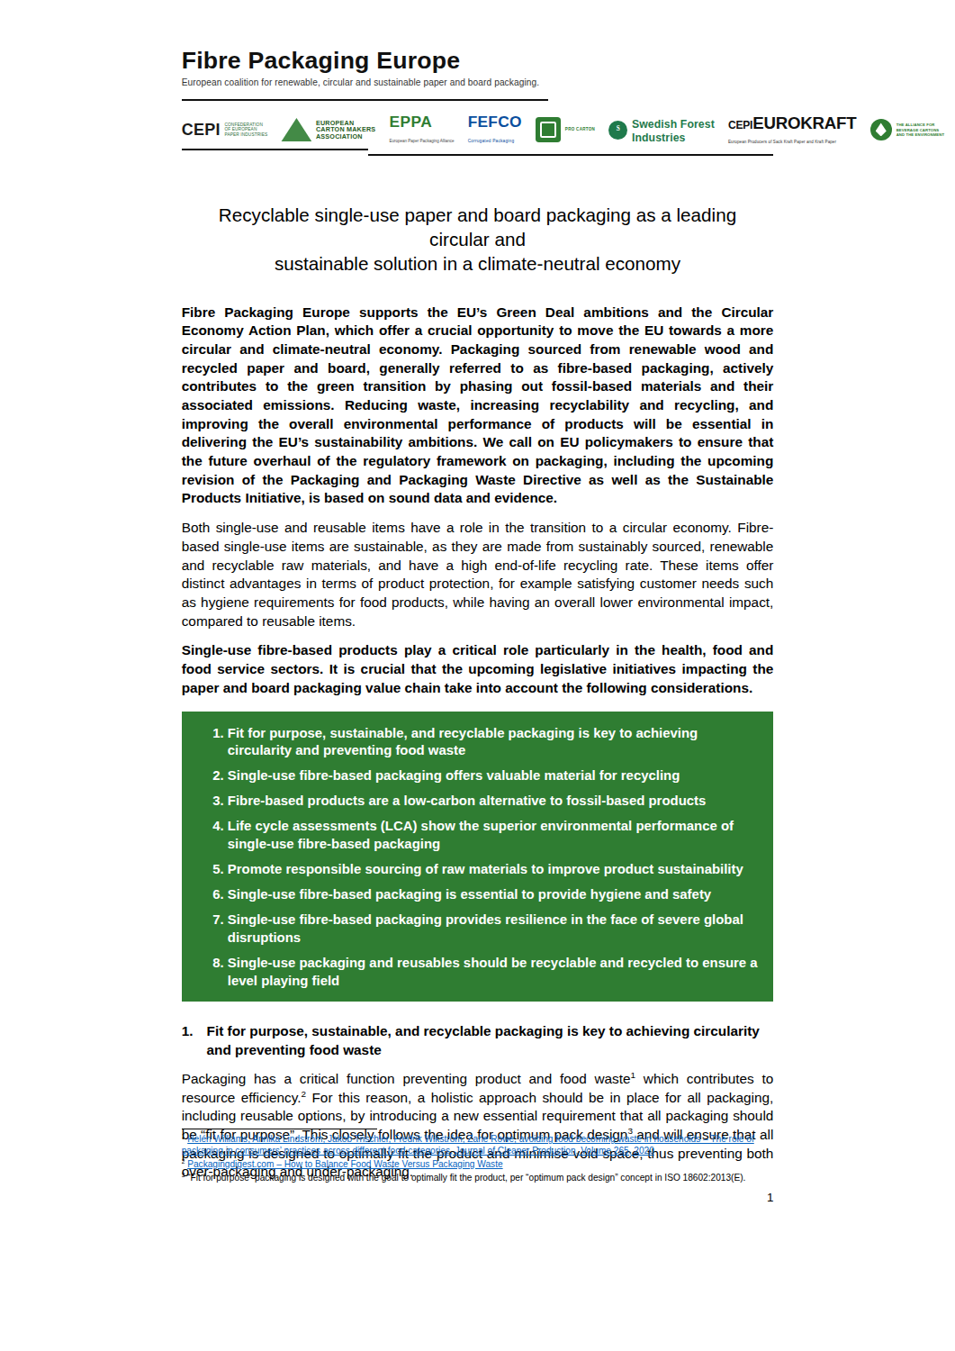Fibre Packaging Europe
European coalition for renewable, circular and sustainable paper and board packaging.
CEPI CONFEDERATION
OF EUROPEAN
PAPER INDUSTRIES
EUROPEAN
CARTON MAKERS
ASSOCIATION
EPPA
European Paper Packaging Alliance
FEFCO
Corrugated Packaging
PRO CARTON
Swedish Forest
Industries
CEPIEUROKRAFT
European Producers of Sack Kraft Paper and Kraft Paper
THE ALLIANCE FOR
BEVERAGE CARTONS
AND THE ENVIRONMENT
Recyclable single-use paper and board packaging as a leading circular and
sustainable solution in a climate-neutral economy
Fibre Packaging Europe supports the EU’s Green Deal ambitions and the Circular Economy Action Plan, which offer a crucial opportunity to move the EU towards a more circular and climate-neutral economy. Packaging sourced from renewable wood and recycled paper and board, generally referred to as fibre-based packaging, actively contributes to the green transition by phasing out fossil-based materials and their associated emissions. Reducing waste, increasing recyclability and recycling, and improving the overall environmental performance of products will be essential in delivering the EU’s sustainability ambitions. We call on EU policymakers to ensure that the future overhaul of the regulatory framework on packaging, including the upcoming revision of the Packaging and Packaging Waste Directive as well as the Sustainable Products Initiative, is based on sound data and evidence.
Both single-use and reusable items have a role in the transition to a circular economy. Fibre-based single-use items are sustainable, as they are made from sustainably sourced, renewable and recyclable raw materials, and have a high end-of-life recycling rate. These items offer distinct advantages in terms of product protection, for example satisfying customer needs such as hygiene requirements for food products, while having an overall lower environmental impact, compared to reusable items.
Single-use fibre-based products play a critical role particularly in the health, food and food service sectors. It is crucial that the upcoming legislative initiatives impacting the paper and board packaging value chain take into account the following considerations.
Fit for purpose, sustainable, and recyclable packaging is key to achieving circularity and preventing food waste
Single-use fibre-based packaging offers valuable material for recycling
Fibre-based products are a low-carbon alternative to fossil-based products
Life cycle assessments (LCA) show the superior environmental performance of single-use fibre-based packaging
Promote responsible sourcing of raw materials to improve product sustainability
Single-use fibre-based packaging is essential to provide hygiene and safety
Single-use fibre-based packaging provides resilience in the face of severe global disruptions
Single-use packaging and reusables should be recyclable and recycled to ensure a level playing field
1. Fit for purpose, sustainable, and recyclable packaging is key to achieving circularity and preventing food waste
Packaging has a critical function preventing product and food waste1 which contributes to resource efficiency.2 For this reason, a holistic approach should be in place for all packaging, including reusable options, by introducing a new essential requirement that all packaging should be “fit for purpose”. This closely follows the idea for optimum pack design3 and will ensure that all packaging is designed to optimally fit the product and minimise void space, thus preventing both over-packaging and under-packaging.
1 Helén Williams, Annika Lindström, Jakob Trischler, Fredrik Wikström, Zane Rowe, avoiding food becoming waste in households – The role of packaging in consumers’ practices across different food categories, Journal of Cleaner Production, Volume 265, 2020
2 Packagingdigest.com – How to Balance Food Waste Versus Packaging Waste
3 “Fit for purpose” packaging is designed with the goal to optimally fit the product, per “optimum pack design” concept in ISO 18602:2013(E).
1